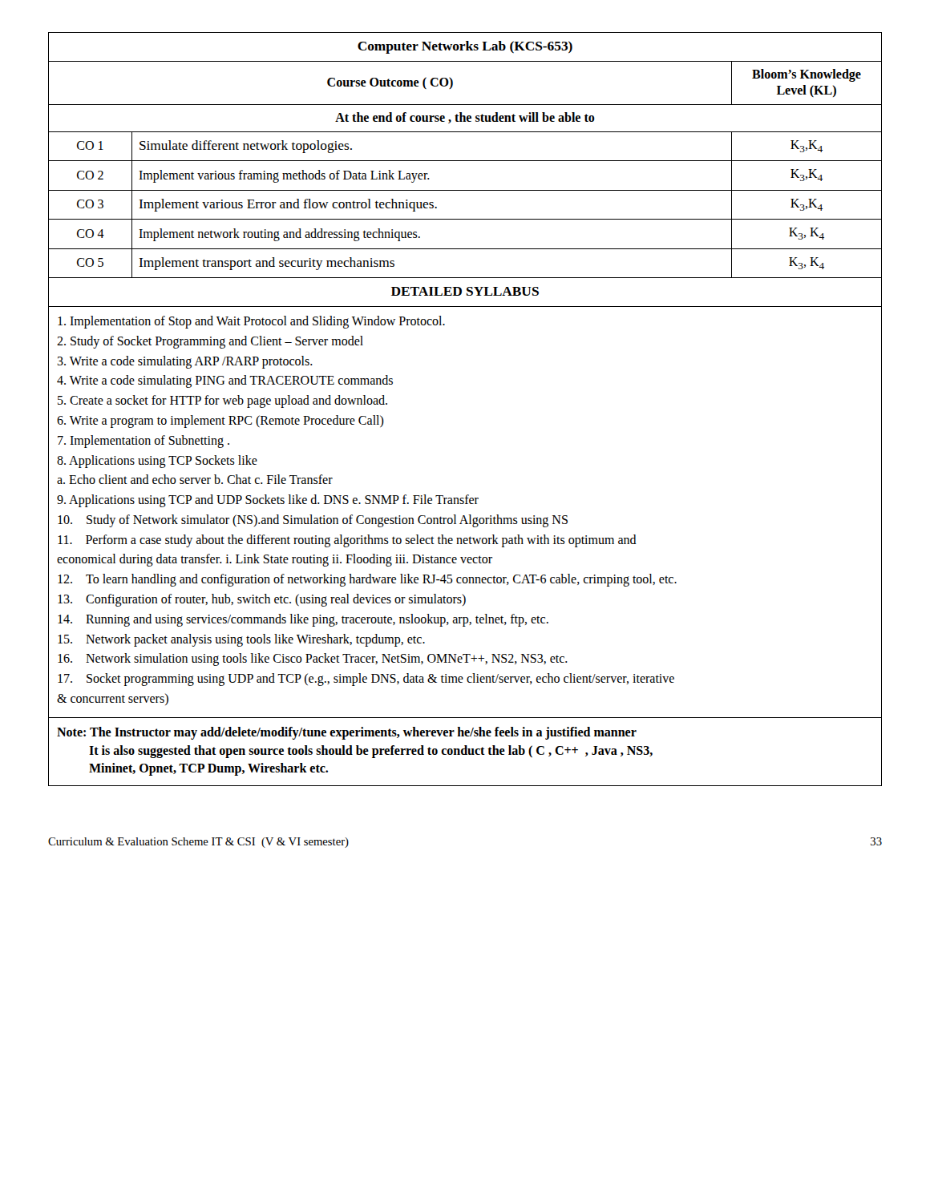| Computer Networks Lab (KCS-653) |
| Course Outcome ( CO) | Bloom’s Knowledge Level (KL) |
| At the end of course , the student will be able to |
| CO 1 | Simulate different network topologies. | K 3 ,K 4 |
| CO 2 | Implement various framing methods of Data Link Layer. | K 3 ,K 4 |
| CO 3 | Implement various Error and flow control techniques. | K 3 ,K 4 |
| CO 4 | Implement network routing and addressing techniques. | K 3 , K 4 |
| CO 5 | Implement transport and security mechanisms | K 3 , K 4 |
| DETAILED SYLLABUS |
| 1. Implementation of Stop and Wait Protocol and Sliding Window Protocol. 2. Study of Socket Programming and Client – Server model 3. Write a code simulating ARP /RARP protocols. 4. Write a code simulating PING and TRACEROUTE commands 5. Create a socket for HTTP for web page upload and download. 6. Write a program to implement RPC (Remote Procedure Call) 7. Implementation of Subnetting . 8. Applications using TCP Sockets like a. Echo client and echo server b. Chat c. File Transfer 9. Applications using TCP and UDP Sockets like d. DNS e. SNMP f. File Transfer 10. Study of Network simulator (NS).and Simulation of Congestion Control Algorithms using NS 11. Perform a case study about the different routing algorithms to select the network path with its optimum and economical during data transfer. i. Link State routing ii. Flooding iii. Distance vector 12. To learn handling and configuration of networking hardware like RJ-45 connector, CAT-6 cable, crimping tool, etc. 13. Configuration of router, hub, switch etc. (using real devices or simulators) 14. Running and using services/commands like ping, traceroute, nslookup, arp, telnet, ftp, etc. 15. Network packet analysis using tools like Wireshark, tcpdump, etc. 16. Network simulation using tools like Cisco Packet Tracer, NetSim, OMNeT++, NS2, NS3, etc. 17. Socket programming using UDP and TCP (e.g., simple DNS, data & time client/server, echo client/server, iterative & concurrent servers) |
| Note: The Instructor may add/delete/modify/tune experiments, wherever he/she feels in a justified manner It is also suggested that open source tools should be preferred to conduct the lab ( C , C++ , Java , NS3, Mininet, Opnet, TCP Dump, Wireshark etc. |
Curriculum & Evaluation Scheme IT & CSI (V & VI semester) 33